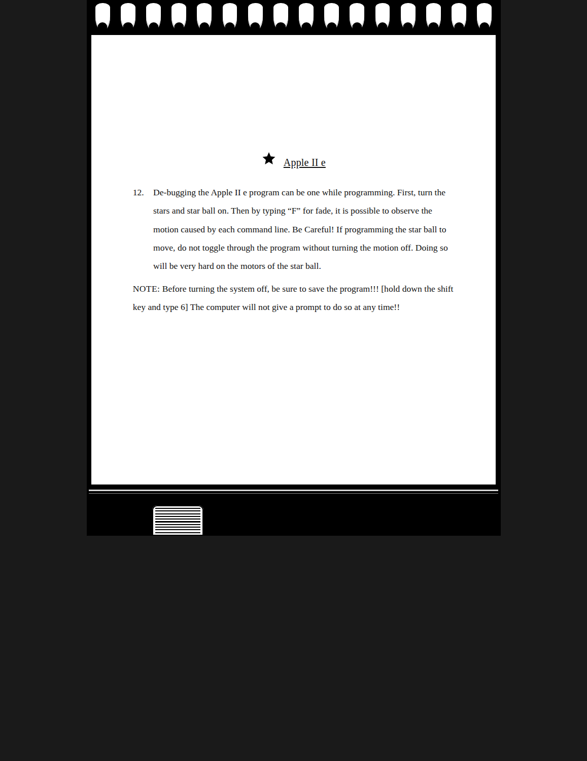Apple II e
12. De-bugging the Apple II e program can be one while programming. First, turn the stars and star ball on. Then by typing “F” for fade, it is possible to observe the motion caused by each command line. Be Careful! If programming the star ball to move, do not toggle through the program without turning the motion off. Doing so will be very hard on the motors of the star ball.
NOTE: Before turning the system off, be sure to save the program!!! [hold down the shift key and type 6] The computer will not give a prompt to do so at any time!!